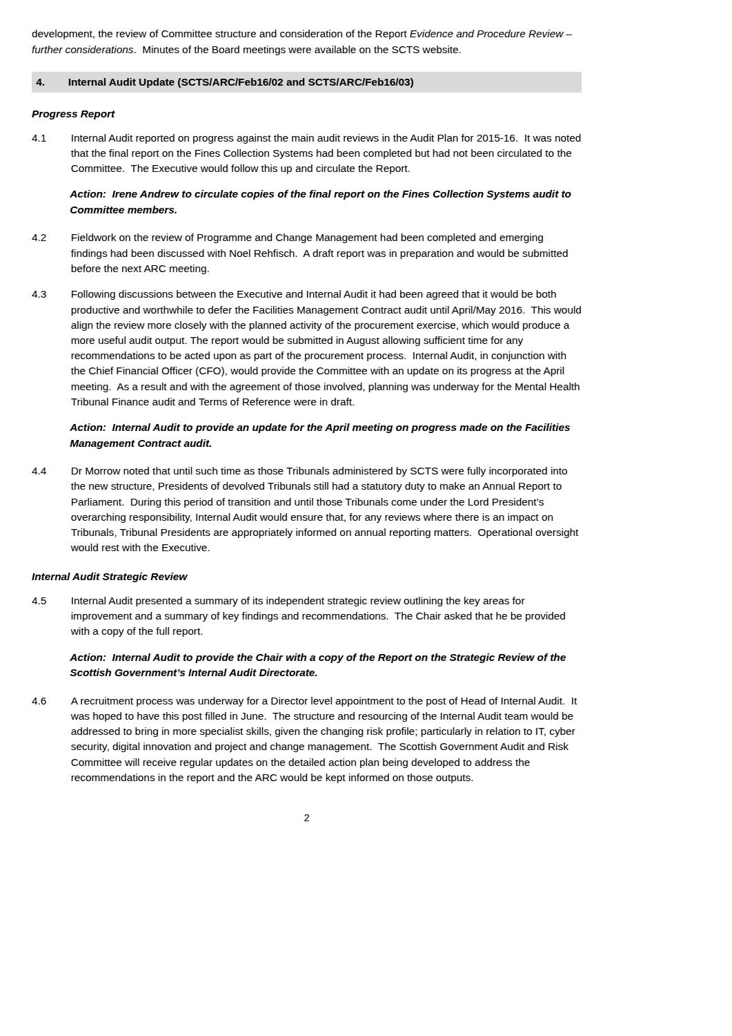development, the review of Committee structure and consideration of the Report Evidence and Procedure Review – further considerations. Minutes of the Board meetings were available on the SCTS website.
4. Internal Audit Update (SCTS/ARC/Feb16/02 and SCTS/ARC/Feb16/03)
Progress Report
4.1 Internal Audit reported on progress against the main audit reviews in the Audit Plan for 2015-16. It was noted that the final report on the Fines Collection Systems had been completed but had not been circulated to the Committee. The Executive would follow this up and circulate the Report.
Action: Irene Andrew to circulate copies of the final report on the Fines Collection Systems audit to Committee members.
4.2 Fieldwork on the review of Programme and Change Management had been completed and emerging findings had been discussed with Noel Rehfisch. A draft report was in preparation and would be submitted before the next ARC meeting.
4.3 Following discussions between the Executive and Internal Audit it had been agreed that it would be both productive and worthwhile to defer the Facilities Management Contract audit until April/May 2016. This would align the review more closely with the planned activity of the procurement exercise, which would produce a more useful audit output. The report would be submitted in August allowing sufficient time for any recommendations to be acted upon as part of the procurement process. Internal Audit, in conjunction with the Chief Financial Officer (CFO), would provide the Committee with an update on its progress at the April meeting. As a result and with the agreement of those involved, planning was underway for the Mental Health Tribunal Finance audit and Terms of Reference were in draft.
Action: Internal Audit to provide an update for the April meeting on progress made on the Facilities Management Contract audit.
4.4 Dr Morrow noted that until such time as those Tribunals administered by SCTS were fully incorporated into the new structure, Presidents of devolved Tribunals still had a statutory duty to make an Annual Report to Parliament. During this period of transition and until those Tribunals come under the Lord President’s overarching responsibility, Internal Audit would ensure that, for any reviews where there is an impact on Tribunals, Tribunal Presidents are appropriately informed on annual reporting matters. Operational oversight would rest with the Executive.
Internal Audit Strategic Review
4.5 Internal Audit presented a summary of its independent strategic review outlining the key areas for improvement and a summary of key findings and recommendations. The Chair asked that he be provided with a copy of the full report.
Action: Internal Audit to provide the Chair with a copy of the Report on the Strategic Review of the Scottish Government’s Internal Audit Directorate.
4.6 A recruitment process was underway for a Director level appointment to the post of Head of Internal Audit. It was hoped to have this post filled in June. The structure and resourcing of the Internal Audit team would be addressed to bring in more specialist skills, given the changing risk profile; particularly in relation to IT, cyber security, digital innovation and project and change management. The Scottish Government Audit and Risk Committee will receive regular updates on the detailed action plan being developed to address the recommendations in the report and the ARC would be kept informed on those outputs.
2